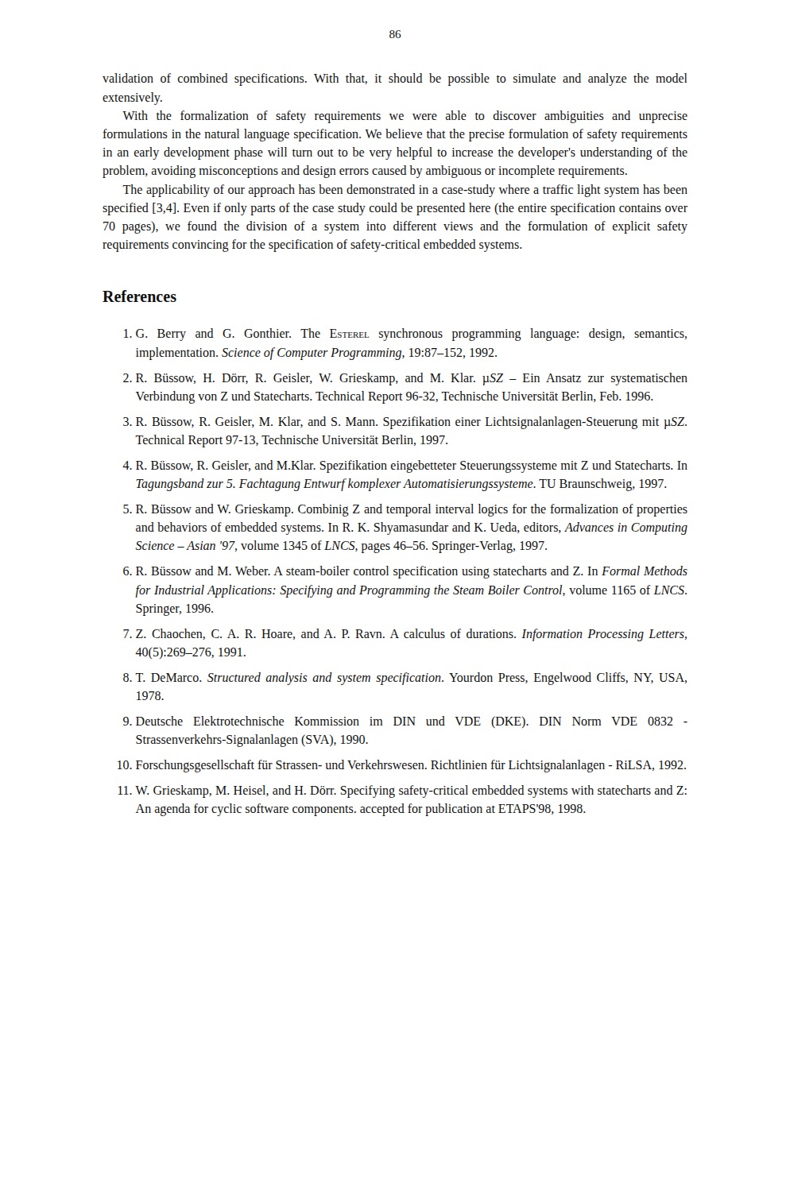86
validation of combined specifications. With that, it should be possible to simulate and analyze the model extensively.
With the formalization of safety requirements we were able to discover ambiguities and unprecise formulations in the natural language specification. We believe that the precise formulation of safety requirements in an early development phase will turn out to be very helpful to increase the developer's understanding of the problem, avoiding misconceptions and design errors caused by ambiguous or incomplete requirements.
The applicability of our approach has been demonstrated in a case-study where a traffic light system has been specified [3,4]. Even if only parts of the case study could be presented here (the entire specification contains over 70 pages), we found the division of a system into different views and the formulation of explicit safety requirements convincing for the specification of safety-critical embedded systems.
References
G. Berry and G. Gonthier. The Esterel synchronous programming language: design, semantics, implementation. Science of Computer Programming, 19:87–152, 1992.
R. Büssow, H. Dörr, R. Geisler, W. Grieskamp, and M. Klar. µSZ – Ein Ansatz zur systematischen Verbindung von Z und Statecharts. Technical Report 96-32, Technische Universität Berlin, Feb. 1996.
R. Büssow, R. Geisler, M. Klar, and S. Mann. Spezifikation einer Lichtsignalanlagen-Steuerung mit µSZ. Technical Report 97-13, Technische Universität Berlin, 1997.
R. Büssow, R. Geisler, and M.Klar. Spezifikation eingebetteter Steuerungssysteme mit Z und Statecharts. In Tagungsband zur 5. Fachtagung Entwurf komplexer Automatisierungssysteme. TU Braunschweig, 1997.
R. Büssow and W. Grieskamp. Combinig Z and temporal interval logics for the formalization of properties and behaviors of embedded systems. In R. K. Shyamasundar and K. Ueda, editors, Advances in Computing Science – Asian '97, volume 1345 of LNCS, pages 46–56. Springer-Verlag, 1997.
R. Büssow and M. Weber. A steam-boiler control specification using statecharts and Z. In Formal Methods for Industrial Applications: Specifying and Programming the Steam Boiler Control, volume 1165 of LNCS. Springer, 1996.
Z. Chaochen, C. A. R. Hoare, and A. P. Ravn. A calculus of durations. Information Processing Letters, 40(5):269–276, 1991.
T. DeMarco. Structured analysis and system specification. Yourdon Press, Engelwood Cliffs, NY, USA, 1978.
Deutsche Elektrotechnische Kommission im DIN und VDE (DKE). DIN Norm VDE 0832 - Strassenverkehrs-Signalanlagen (SVA), 1990.
Forschungsgesellschaft für Strassen- und Verkehrswesen. Richtlinien für Lichtsignalanlagen - RiLSA, 1992.
W. Grieskamp, M. Heisel, and H. Dörr. Specifying safety-critical embedded systems with statecharts and Z: An agenda for cyclic software components. accepted for publication at ETAPS'98, 1998.